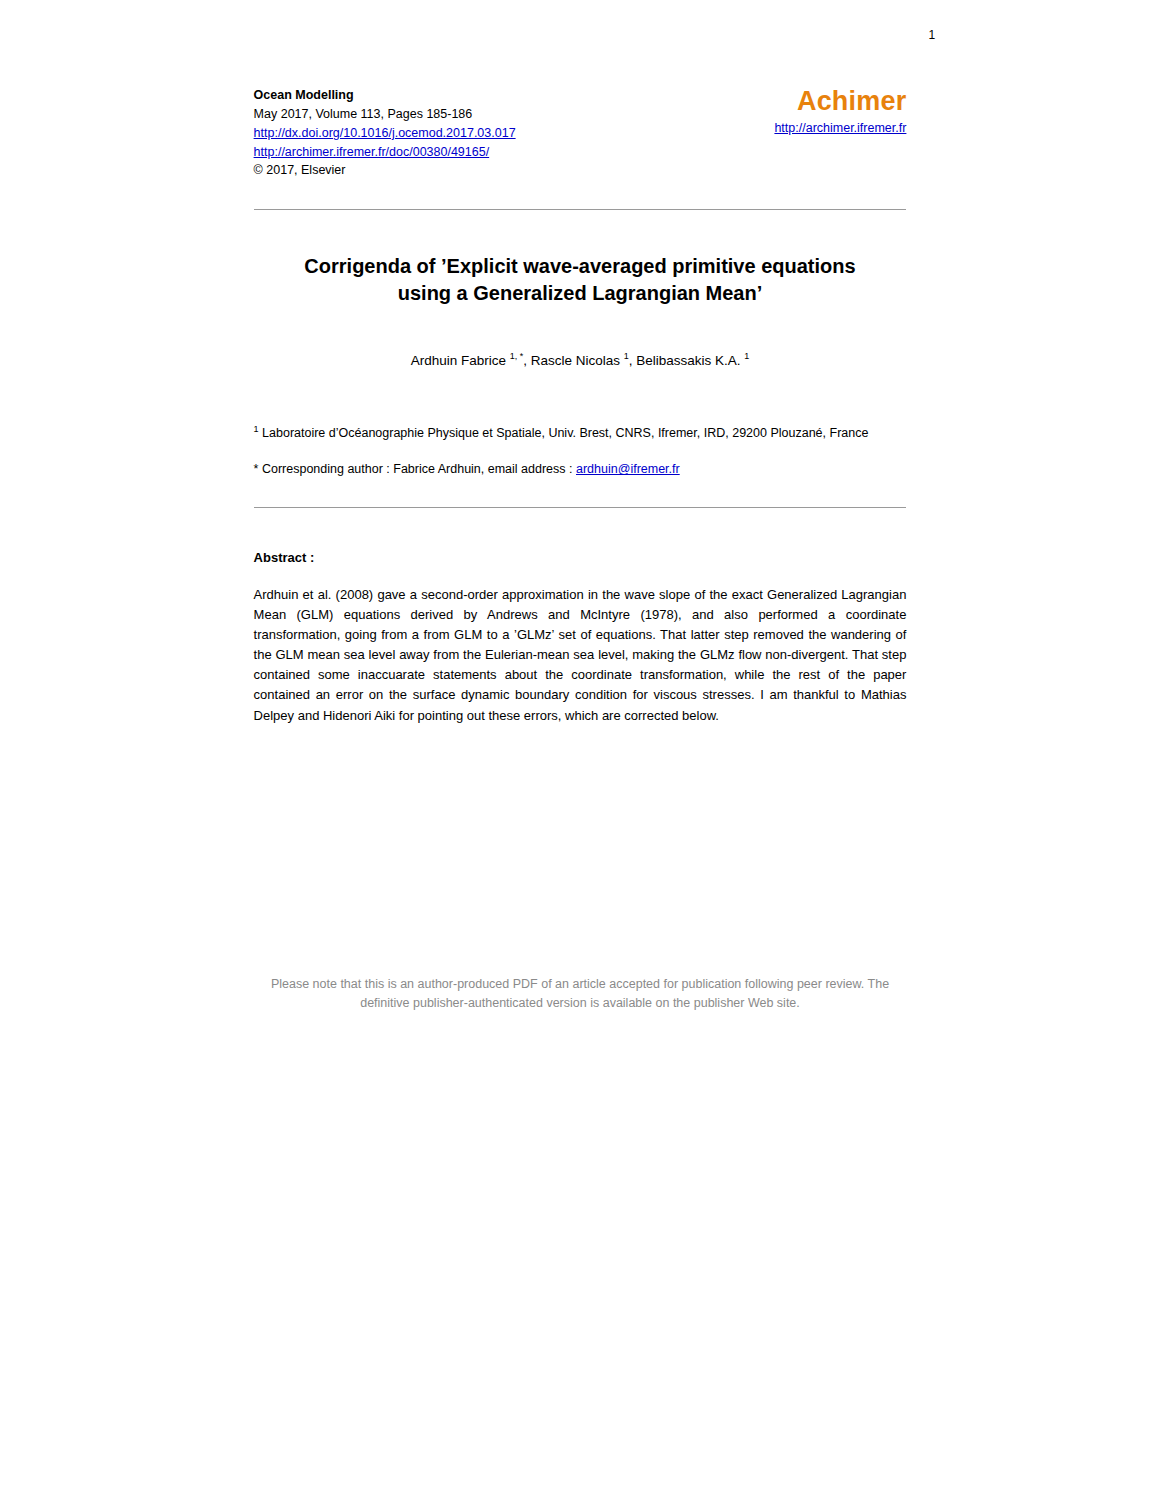1
Ocean Modelling
May 2017, Volume 113, Pages 185-186
http://dx.doi.org/10.1016/j.ocemod.2017.03.017
http://archimer.ifremer.fr/doc/00380/49165/
© 2017, Elsevier
Achimer
http://archimer.ifremer.fr
Corrigenda of ’Explicit wave-averaged primitive equations using a Generalized Lagrangian Mean’
Ardhuin Fabrice 1, *, Rascle Nicolas 1, Belibassakis K.A. 1
1 Laboratoire d’Océanographie Physique et Spatiale, Univ. Brest, CNRS, Ifremer, IRD, 29200 Plouzané, France
* Corresponding author : Fabrice Ardhuin, email address : ardhuin@ifremer.fr
Abstract :
Ardhuin et al. (2008) gave a second-order approximation in the wave slope of the exact Generalized Lagrangian Mean (GLM) equations derived by Andrews and McIntyre (1978), and also performed a coordinate transformation, going from a from GLM to a ’GLMz’ set of equations. That latter step removed the wandering of the GLM mean sea level away from the Eulerian-mean sea level, making the GLMz flow non-divergent. That step contained some inaccuarate statements about the coordinate transformation, while the rest of the paper contained an error on the surface dynamic boundary condition for viscous stresses. I am thankful to Mathias Delpey and Hidenori Aiki for pointing out these errors, which are corrected below.
Please note that this is an author-produced PDF of an article accepted for publication following peer review. The definitive publisher-authenticated version is available on the publisher Web site.